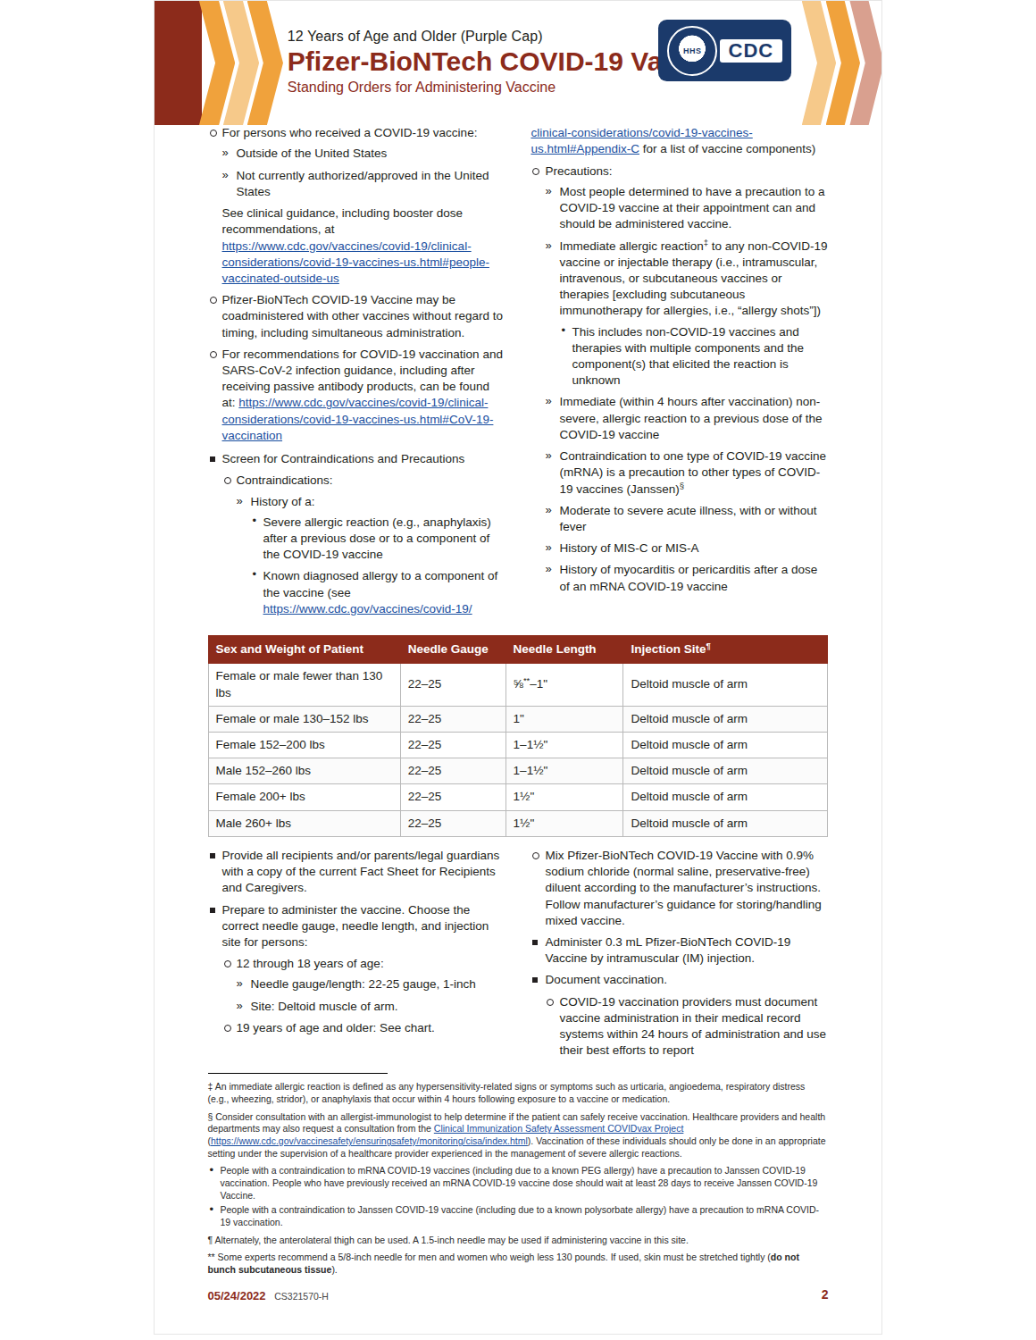12 Years of Age and Older (Purple Cap)
Pfizer-BioNTech COVID-19 Vaccine
Standing Orders for Administering Vaccine
CDC
For persons who received a COVID-19 vaccine:
Outside of the United States
Not currently authorized/approved in the United States
See clinical guidance, including booster dose recommendations, at https://www.cdc.gov/vaccines/covid-19/clinical-considerations/covid-19-vaccines-us.html#people-vaccinated-outside-us
Pfizer-BioNTech COVID-19 Vaccine may be coadministered with other vaccines without regard to timing, including simultaneous administration.
For recommendations for COVID-19 vaccination and SARS-CoV-2 infection guidance, including after receiving passive antibody products, can be found at: https://www.cdc.gov/vaccines/covid-19/clinical-considerations/covid-19-vaccines-us.html#CoV-19-vaccination
Screen for Contraindications and Precautions
Contraindications:
History of a:
Severe allergic reaction (e.g., anaphylaxis) after a previous dose or to a component of the COVID-19 vaccine
Known diagnosed allergy to a component of the vaccine (see https://www.cdc.gov/vaccines/covid-19/
clinical-considerations/covid-19-vaccines-us.html#Appendix-C for a list of vaccine components)
Precautions:
Most people determined to have a precaution to a COVID-19 vaccine at their appointment can and should be administered vaccine.
Immediate allergic reaction‡ to any non-COVID-19 vaccine or injectable therapy (i.e., intramuscular, intravenous, or subcutaneous vaccines or therapies [excluding subcutaneous immunotherapy for allergies, i.e., “allergy shots”])
This includes non-COVID-19 vaccines and therapies with multiple components and the component(s) that elicited the reaction is unknown
Immediate (within 4 hours after vaccination) non-severe, allergic reaction to a previous dose of the COVID-19 vaccine
Contraindication to one type of COVID-19 vaccine (mRNA) is a precaution to other types of COVID-19 vaccines (Janssen)§
Moderate to severe acute illness, with or without fever
History of MIS-C or MIS-A
History of myocarditis or pericarditis after a dose of an mRNA COVID-19 vaccine
| Sex and Weight of Patient | Needle Gauge | Needle Length | Injection Site ¶ |
| --- | --- | --- | --- |
| Female or male fewer than 130 lbs | 22–25 | ⅝ ** –1" | Deltoid muscle of arm |
| Female or male 130–152 lbs | 22–25 | 1" | Deltoid muscle of arm |
| Female 152–200 lbs | 22–25 | 1–1½" | Deltoid muscle of arm |
| Male 152–260 lbs | 22–25 | 1–1½" | Deltoid muscle of arm |
| Female 200+ lbs | 22–25 | 1½" | Deltoid muscle of arm |
| Male 260+ lbs | 22–25 | 1½" | Deltoid muscle of arm |
Provide all recipients and/or parents/legal guardians with a copy of the current Fact Sheet for Recipients and Caregivers.
Prepare to administer the vaccine. Choose the correct needle gauge, needle length, and injection site for persons:
12 through 18 years of age:
Needle gauge/length: 22-25 gauge, 1-inch
Site: Deltoid muscle of arm.
19 years of age and older: See chart.
Mix Pfizer-BioNTech COVID-19 Vaccine with 0.9% sodium chloride (normal saline, preservative-free) diluent according to the manufacturer’s instructions. Follow manufacturer’s guidance for storing/handling mixed vaccine.
Administer 0.3 mL Pfizer-BioNTech COVID-19 Vaccine by intramuscular (IM) injection.
Document vaccination.
COVID-19 vaccination providers must document vaccine administration in their medical record systems within 24 hours of administration and use their best efforts to report
‡ An immediate allergic reaction is defined as any hypersensitivity-related signs or symptoms such as urticaria, angioedema, respiratory distress (e.g., wheezing, stridor), or anaphylaxis that occur within 4 hours following exposure to a vaccine or medication.
§ Consider consultation with an allergist-immunologist to help determine if the patient can safely receive vaccination. Healthcare providers and health departments may also request a consultation from the Clinical Immunization Safety Assessment COVIDvax Project (https://www.cdc.gov/vaccinesafety/ensuringsafety/monitoring/cisa/index.html). Vaccination of these individuals should only be done in an appropriate setting under the supervision of a healthcare provider experienced in the management of severe allergic reactions.
People with a contraindication to mRNA COVID-19 vaccines (including due to a known PEG allergy) have a precaution to Janssen COVID-19 vaccination. People who have previously received an mRNA COVID-19 vaccine dose should wait at least 28 days to receive Janssen COVID-19 Vaccine.
People with a contraindication to Janssen COVID-19 vaccine (including due to a known polysorbate allergy) have a precaution to mRNA COVID-19 vaccination.
¶ Alternately, the anterolateral thigh can be used. A 1.5-inch needle may be used if administering vaccine in this site.
** Some experts recommend a 5/8-inch needle for men and women who weigh less 130 pounds. If used, skin must be stretched tightly (do not bunch subcutaneous tissue).
05/24/2022 CS321570-H
2